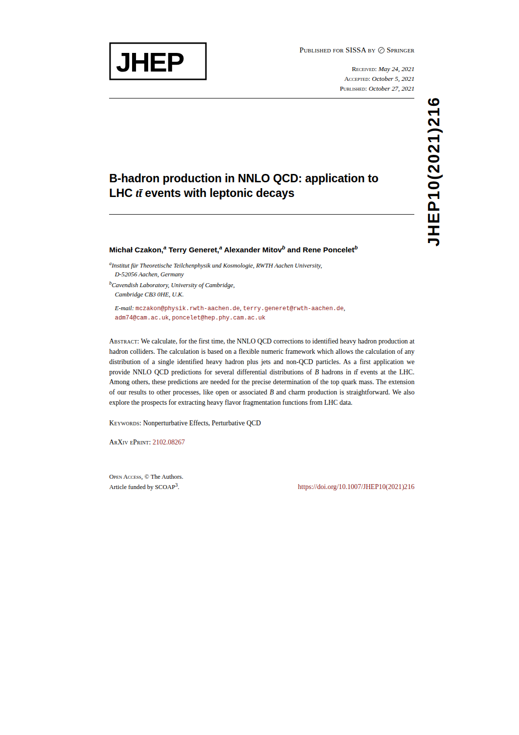JHEP10(2021)216
JHEP
Published for SISSA by Springer
Received: May 24, 2021
Accepted: October 5, 2021
Published: October 27, 2021
B-hadron production in NNLO QCD: application to
LHC tt̄ events with leptonic decays
Michał Czakon,a Terry Generet,a Alexander Mitovb and Rene Ponceletb
aInstitut für Theoretische Teilchenphysik und Kosmologie, RWTH Aachen University,
D-52056 Aachen, Germany
bCavendish Laboratory, University of Cambridge,
Cambridge CB3 0HE, U.K.
E-mail: mczakon@physik.rwth-aachen.de, terry.generet@rwth-aachen.de,
adm74@cam.ac.uk, poncelet@hep.phy.cam.ac.uk
Abstract: We calculate, for the first time, the NNLO QCD corrections to identified heavy hadron production at hadron colliders. The calculation is based on a flexible numeric framework which allows the calculation of any distribution of a single identified heavy hadron plus jets and non-QCD particles. As a first application we provide NNLO QCD predictions for several differential distributions of B hadrons in tt̄ events at the LHC. Among others, these predictions are needed for the precise determination of the top quark mass. The extension of our results to other processes, like open or associated B and charm production is straightforward. We also explore the prospects for extracting heavy flavor fragmentation functions from LHC data.
Keywords: Nonperturbative Effects, Perturbative QCD
ArXiv ePrint: 2102.08267
Open Access, © The Authors.
Article funded by SCOAP3.
https://doi.org/10.1007/JHEP10(2021)216